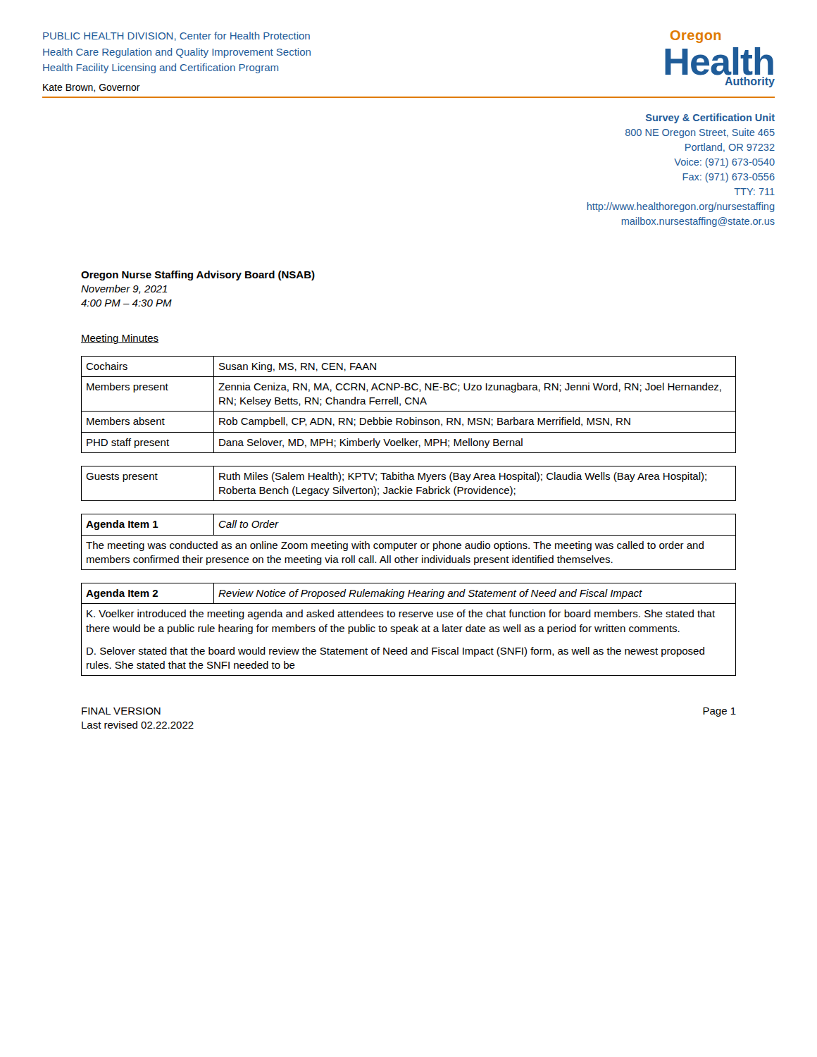PUBLIC HEALTH DIVISION, Center for Health Protection
Health Care Regulation and Quality Improvement Section
Health Facility Licensing and Certification Program
Kate Brown, Governor
Oregon
Health
Authority
Survey & Certification Unit
800 NE Oregon Street, Suite 465
Portland, OR 97232
Voice: (971) 673-0540
Fax: (971) 673-0556
TTY: 711
http://www.healthoregon.org/nursestaffing
mailbox.nursestaffing@state.or.us
Oregon Nurse Staffing Advisory Board (NSAB)
November 9, 2021
4:00 PM – 4:30 PM
Meeting Minutes
| Cochairs | Susan King, MS, RN, CEN, FAAN |
| Members present | Zennia Ceniza, RN, MA, CCRN, ACNP-BC, NE-BC; Uzo Izunagbara, RN; Jenni Word, RN; Joel Hernandez, RN; Kelsey Betts, RN; Chandra Ferrell, CNA |
| Members absent | Rob Campbell, CP, ADN, RN; Debbie Robinson, RN, MSN; Barbara Merrifield, MSN, RN |
| PHD staff present | Dana Selover, MD, MPH; Kimberly Voelker, MPH; Mellony Bernal |
| Guests present | Ruth Miles (Salem Health); KPTV; Tabitha Myers (Bay Area Hospital); Claudia Wells (Bay Area Hospital); Roberta Bench (Legacy Silverton); Jackie Fabrick (Providence); |
| Agenda Item 1 | Call to Order |
| The meeting was conducted as an online Zoom meeting with computer or phone audio options. The meeting was called to order and members confirmed their presence on the meeting via roll call. All other individuals present identified themselves. |
| Agenda Item 2 | Review Notice of Proposed Rulemaking Hearing and Statement of Need and Fiscal Impact |
| K. Voelker introduced the meeting agenda and asked attendees to reserve use of the chat function for board members. She stated that there would be a public rule hearing for members of the public to speak at a later date as well as a period for written comments. D. Selover stated that the board would review the Statement of Need and Fiscal Impact (SNFI) form, as well as the newest proposed rules. She stated that the SNFI needed to be |
FINAL VERSION
Last revised 02.22.2022
Page 1